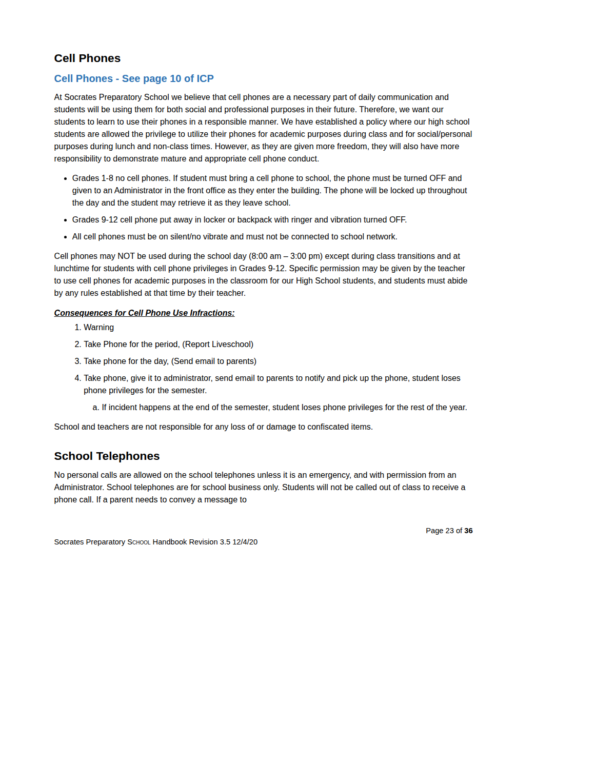Cell Phones
Cell Phones - See page 10 of ICP
At Socrates Preparatory School we believe that cell phones are a necessary part of daily communication and students will be using them for both social and professional purposes in their future. Therefore, we want our students to learn to use their phones in a responsible manner. We have established a policy where our high school students are allowed the privilege to utilize their phones for academic purposes during class and for social/personal purposes during lunch and non-class times. However, as they are given more freedom, they will also have more responsibility to demonstrate mature and appropriate cell phone conduct.
Grades 1-8 no cell phones. If student must bring a cell phone to school, the phone must be turned OFF and given to an Administrator in the front office as they enter the building. The phone will be locked up throughout the day and the student may retrieve it as they leave school.
Grades 9-12 cell phone put away in locker or backpack with ringer and vibration turned OFF.
All cell phones must be on silent/no vibrate and must not be connected to school network.
Cell phones may NOT be used during the school day (8:00 am – 3:00 pm) except during class transitions and at lunchtime for students with cell phone privileges in Grades 9-12. Specific permission may be given by the teacher to use cell phones for academic purposes in the classroom for our High School students, and students must abide by any rules established at that time by their teacher.
Consequences for Cell Phone Use Infractions:
Warning
Take Phone for the period, (Report Liveschool)
Take phone for the day, (Send email to parents)
Take phone, give it to administrator, send email to parents to notify and pick up the phone, student loses phone privileges for the semester.
If incident happens at the end of the semester, student loses phone privileges for the rest of the year.
School and teachers are not responsible for any loss of or damage to confiscated items.
School Telephones
No personal calls are allowed on the school telephones unless it is an emergency, and with permission from an Administrator. School telephones are for school business only. Students will not be called out of class to receive a phone call. If a parent needs to convey a message to
Page 23 of 36
Socrates Preparatory School Handbook Revision 3.5 12/4/20